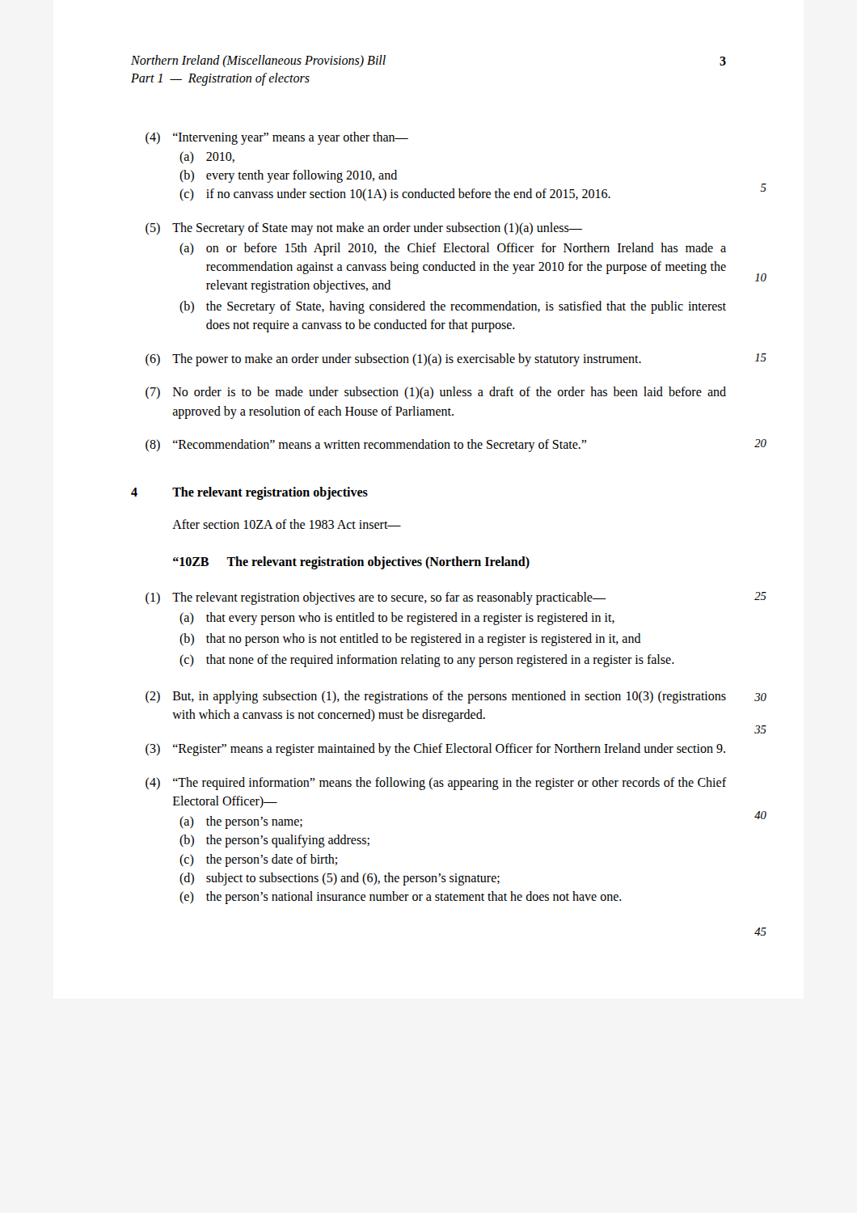Northern Ireland (Miscellaneous Provisions) Bill
Part 1 — Registration of electors
3
(4)
“Intervening year” means a year other than—
(a)
2010,
(b)
every tenth year following 2010, and
(c)
if no canvass under section 10(1A) is conducted before the end of 2015, 2016.
5
(5)
The Secretary of State may not make an order under subsection (1)(a) unless—
(a)
on or before 15th April 2010, the Chief Electoral Officer for Northern Ireland has made a recommendation against a canvass being conducted in the year 2010 for the purpose of meeting the relevant registration objectives, and
(b)
the Secretary of State, having considered the recommendation, is satisfied that the public interest does not require a canvass to be conducted for that purpose.
10
(6)
The power to make an order under subsection (1)(a) is exercisable by statutory instrument.
15
(7)
No order is to be made under subsection (1)(a) unless a draft of the order has been laid before and approved by a resolution of each House of Parliament.
(8)
“Recommendation” means a written recommendation to the Secretary of State.”
20
4
The relevant registration objectives
After section 10ZA of the 1983 Act insert—
“10ZB The relevant registration objectives (Northern Ireland)
(1)
The relevant registration objectives are to secure, so far as reasonably practicable—
(a)
that every person who is entitled to be registered in a register is registered in it,
(b)
that no person who is not entitled to be registered in a register is registered in it, and
(c)
that none of the required information relating to any person registered in a register is false.
25
30
(2)
But, in applying subsection (1), the registrations of the persons mentioned in section 10(3) (registrations with which a canvass is not concerned) must be disregarded.
35
(3)
“Register” means a register maintained by the Chief Electoral Officer for Northern Ireland under section 9.
(4)
“The required information” means the following (as appearing in the register or other records of the Chief Electoral Officer)—
(a)
the person’s name;
(b)
the person’s qualifying address;
(c)
the person’s date of birth;
(d)
subject to subsections (5) and (6), the person’s signature;
(e)
the person’s national insurance number or a statement that he does not have one.
40
45